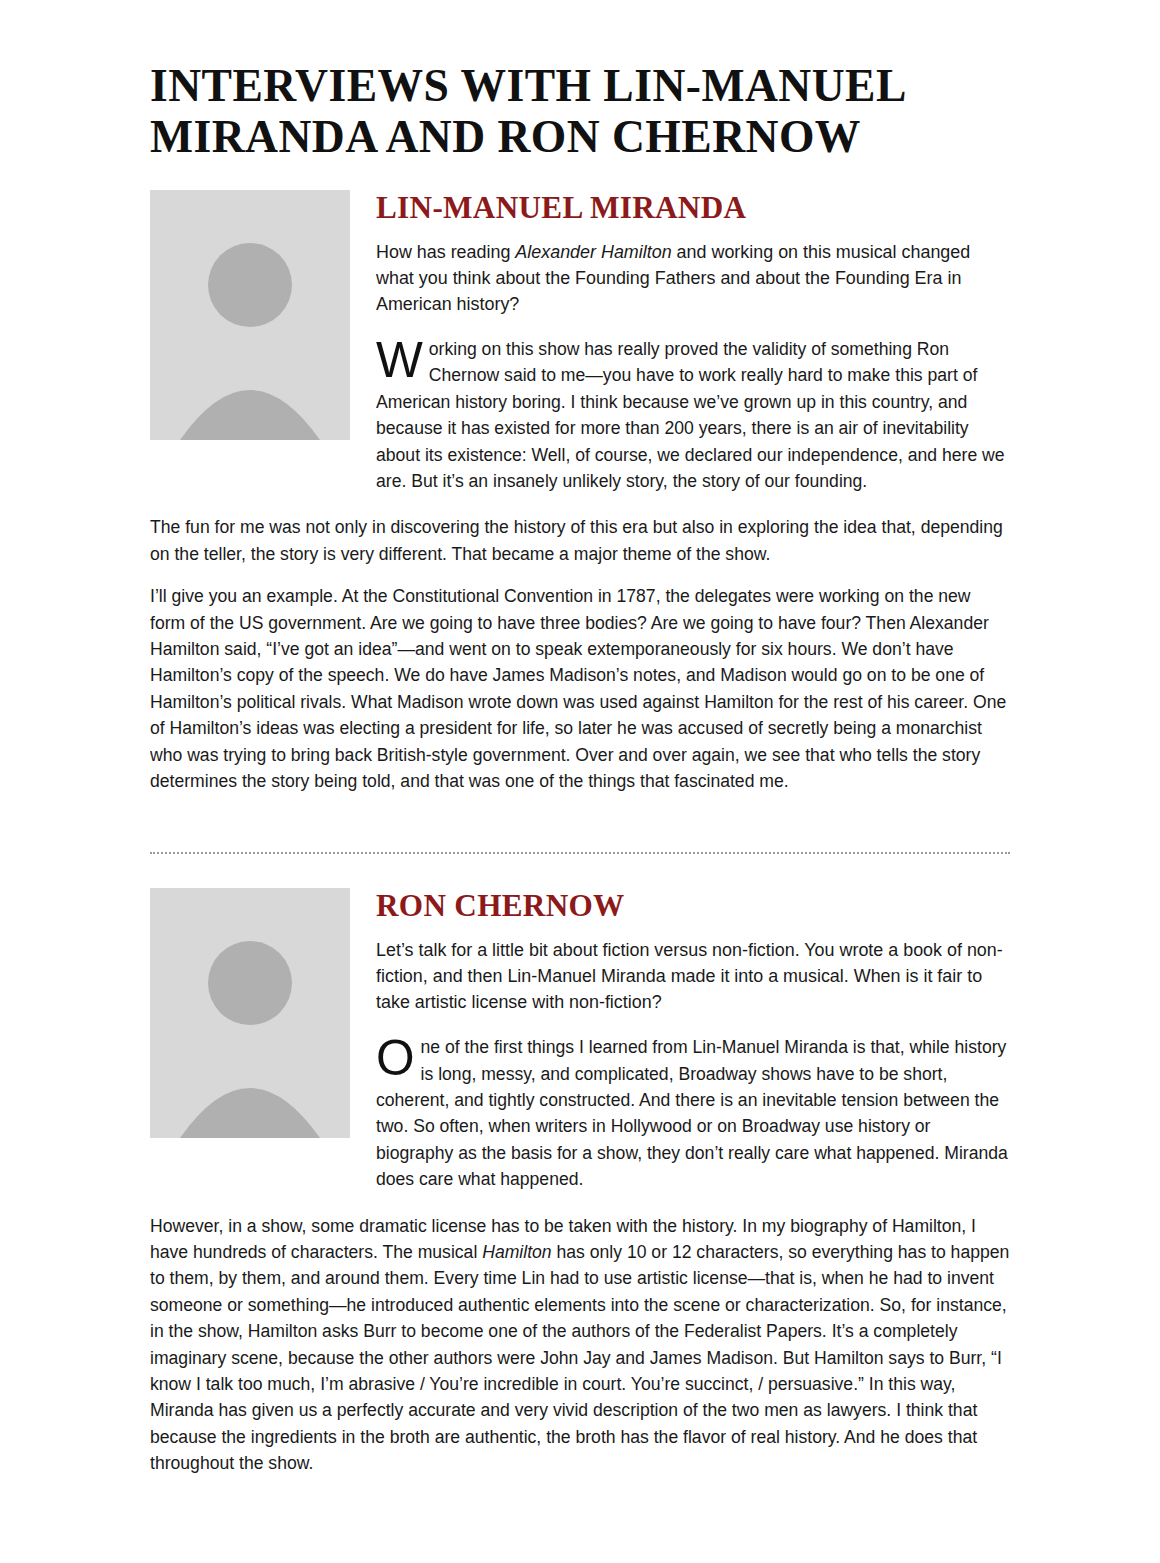Interviews with Lin-Manuel
Miranda and Ron Chernow
Lin-Manuel Miranda
How has reading Alexander Hamilton and working on this musical changed what you think about the Founding Fathers and about the Founding Era in American history?
W
orking on this show has really proved the validity of something Ron Chernow said to me—you have to work really hard to make this part of American history boring. I think because we’ve grown up in this country, and because it has existed for more than 200 years, there is an air of inevitability about its existence: Well, of course, we declared our independence, and here we are. But it’s an insanely unlikely story, the story of our founding.
The fun for me was not only in discovering the history of this era but also in exploring the idea that, depending on the teller, the story is very different. That became a major theme of the show.
I’ll give you an example. At the Constitutional Convention in 1787, the delegates were working on the new form of the US government. Are we going to have three bodies? Are we going to have four? Then Alexander Hamilton said, “I’ve got an idea”—and went on to speak extemporaneously for six hours. We don’t have Hamilton’s copy of the speech. We do have James Madison’s notes, and Madison would go on to be one of Hamilton’s political rivals. What Madison wrote down was used against Hamilton for the rest of his career. One of Hamilton’s ideas was electing a president for life, so later he was accused of secretly being a monarchist who was trying to bring back British-style government. Over and over again, we see that who tells the story determines the story being told, and that was one of the things that fascinated me.
Ron Chernow
Let’s talk for a little bit about fiction versus non-fiction. You wrote a book of non-fiction, and then Lin-Manuel Miranda made it into a musical. When is it fair to take artistic license with non-fiction?
O
ne of the first things I learned from Lin-Manuel Miranda is that, while history is long, messy, and complicated, Broadway shows have to be short, coherent, and tightly constructed. And there is an inevitable tension between the two. So often, when writers in Hollywood or on Broadway use history or biography as the basis for a show, they don’t really care what happened. Miranda does care what happened.
However, in a show, some dramatic license has to be taken with the history. In my biography of Hamilton, I have hundreds of characters. The musical Hamilton has only 10 or 12 characters, so everything has to happen to them, by them, and around them. Every time Lin had to use artistic license—that is, when he had to invent someone or something—he introduced authentic elements into the scene or characterization. So, for instance, in the show, Hamilton asks Burr to become one of the authors of the Federalist Papers. It’s a completely imaginary scene, because the other authors were John Jay and James Madison. But Hamilton says to Burr, “I know I talk too much, I’m abrasive / You’re incredible in court. You’re succinct, / persuasive.” In this way, Miranda has given us a perfectly accurate and very vivid description of the two men as lawyers. I think that because the ingredients in the broth are authentic, the broth has the flavor of real history. And he does that throughout the show.